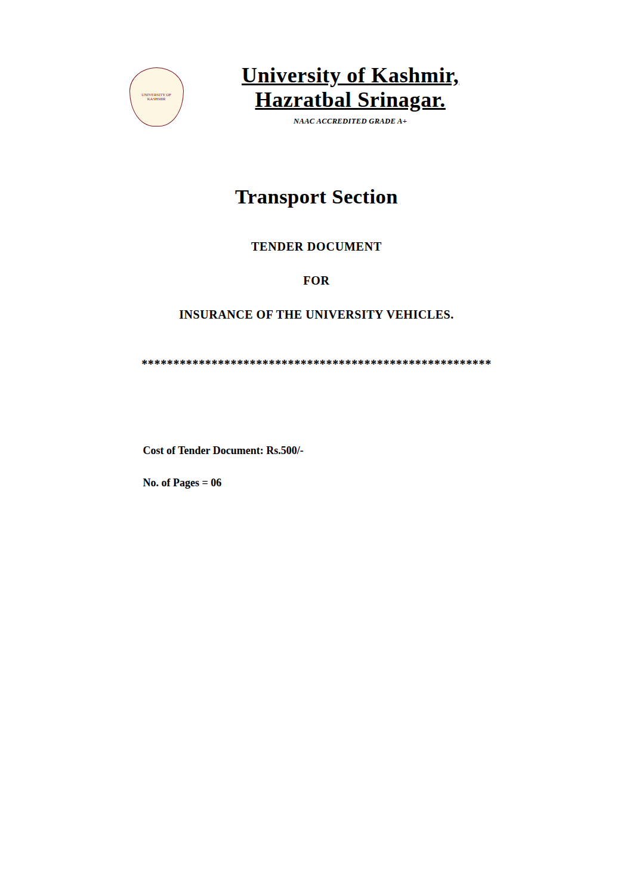UNIVERSITY OF KASHMIR
University of Kashmir, Hazratbal Srinagar.
NAAC ACCREDITED GRADE A+
Transport Section
TENDER DOCUMENT
FOR
INSURANCE OF THE UNIVERSITY VEHICLES.
*******************************************************
Cost of Tender Document: Rs.500/-
No. of Pages = 06